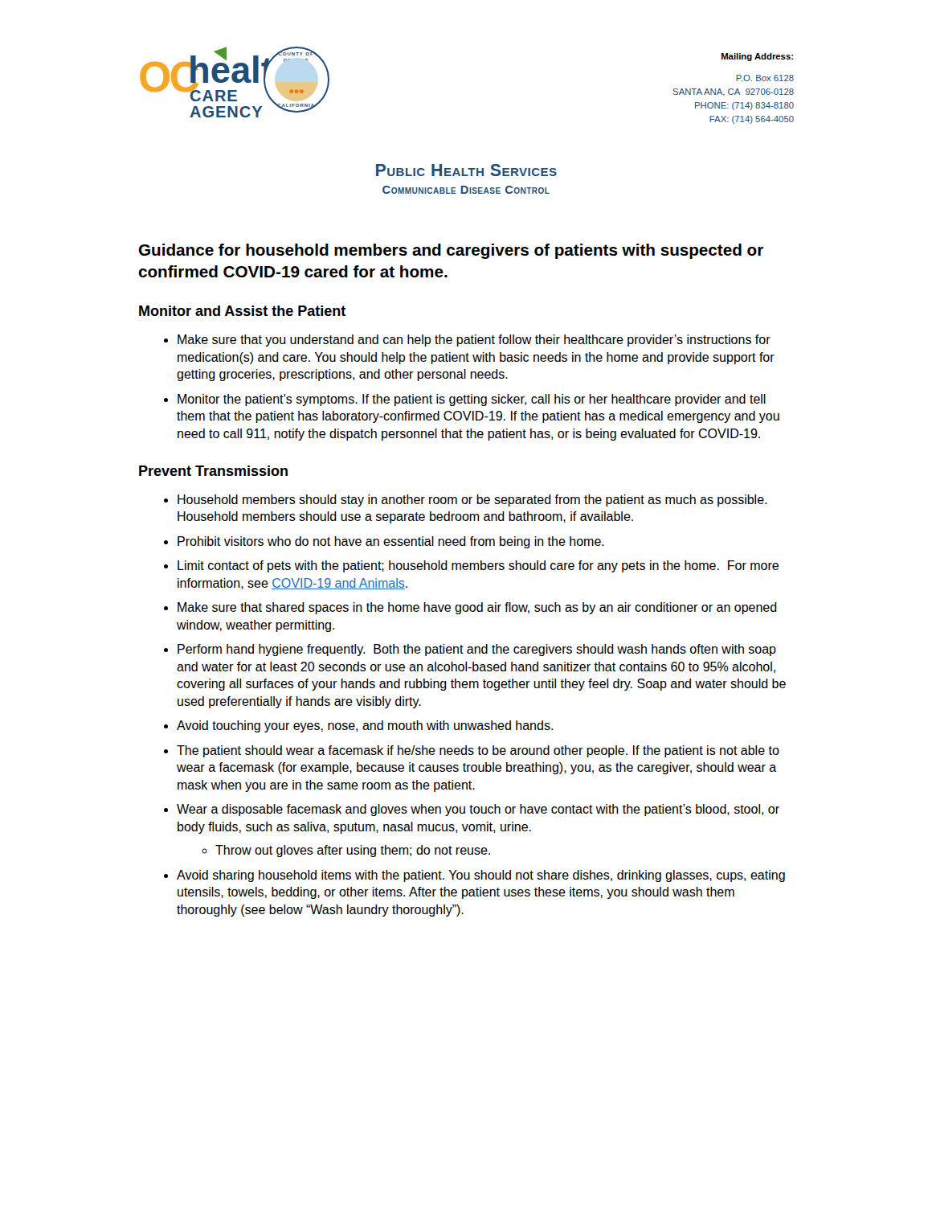OC health CARE AGENCY
COUNTY OF ORANGE
●●●
CALIFORNIA
Mailing Address: P.O. Box 6128
SANTA ANA, CA 92706-0128
PHONE: (714) 834-8180
FAX: (714) 564-4050
Public Health Services
Communicable Disease Control
Guidance for household members and caregivers of patients with suspected or confirmed COVID-19 cared for at home.
Monitor and Assist the Patient
Make sure that you understand and can help the patient follow their healthcare provider’s instructions for medication(s) and care. You should help the patient with basic needs in the home and provide support for getting groceries, prescriptions, and other personal needs.
Monitor the patient’s symptoms. If the patient is getting sicker, call his or her healthcare provider and tell them that the patient has laboratory-confirmed COVID-19. If the patient has a medical emergency and you need to call 911, notify the dispatch personnel that the patient has, or is being evaluated for COVID-19.
Prevent Transmission
Household members should stay in another room or be separated from the patient as much as possible. Household members should use a separate bedroom and bathroom, if available.
Prohibit visitors who do not have an essential need from being in the home.
Limit contact of pets with the patient; household members should care for any pets in the home. For more information, see COVID-19 and Animals.
Make sure that shared spaces in the home have good air flow, such as by an air conditioner or an opened window, weather permitting.
Perform hand hygiene frequently. Both the patient and the caregivers should wash hands often with soap and water for at least 20 seconds or use an alcohol-based hand sanitizer that contains 60 to 95% alcohol, covering all surfaces of your hands and rubbing them together until they feel dry. Soap and water should be used preferentially if hands are visibly dirty.
Avoid touching your eyes, nose, and mouth with unwashed hands.
The patient should wear a facemask if he/she needs to be around other people. If the patient is not able to wear a facemask (for example, because it causes trouble breathing), you, as the caregiver, should wear a mask when you are in the same room as the patient.
Wear a disposable facemask and gloves when you touch or have contact with the patient’s blood, stool, or body fluids, such as saliva, sputum, nasal mucus, vomit, urine.
Throw out gloves after using them; do not reuse.
Avoid sharing household items with the patient. You should not share dishes, drinking glasses, cups, eating utensils, towels, bedding, or other items. After the patient uses these items, you should wash them thoroughly (see below “Wash laundry thoroughly”).